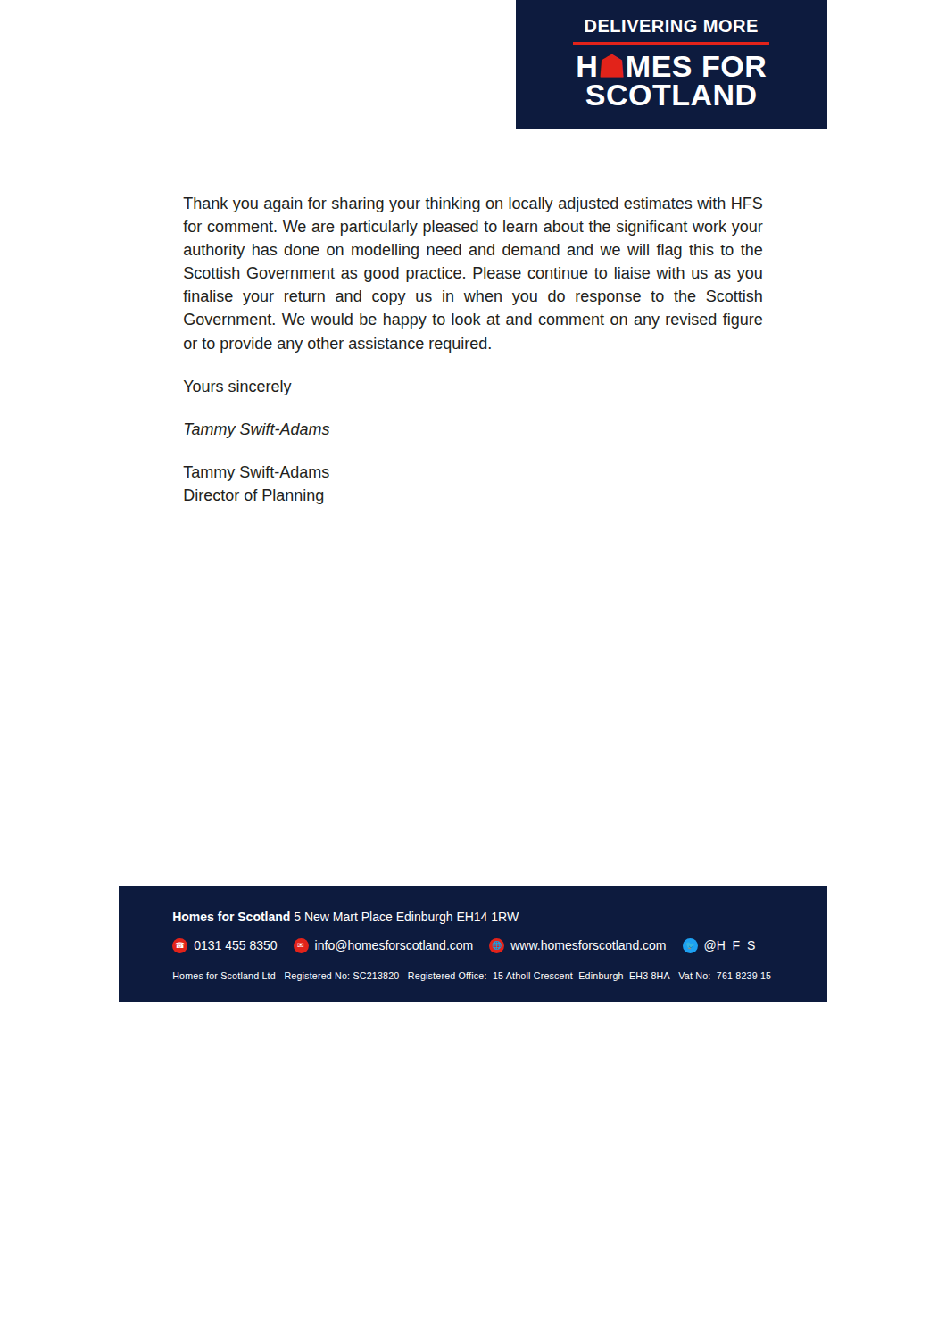Delivering More
H☗MES FOR
SCOTLAND
Thank you again for sharing your thinking on locally adjusted estimates with HFS for comment. We are particularly pleased to learn about the significant work your authority has done on modelling need and demand and we will flag this to the Scottish Government as good practice. Please continue to liaise with us as you finalise your return and copy us in when you do response to the Scottish Government. We would be happy to look at and comment on any revised figure or to provide any other assistance required.
Yours sincerely
Tammy Swift-Adams
Tammy Swift-Adams
Director of Planning
Homes for Scotland 5 New Mart Place Edinburgh EH14 1RW
☎0131 455 8350 ✉info@homesforscotland.com 🌐www.homesforscotland.com 🐦@H_F_S
Homes for Scotland Ltd Registered No: SC213820 Registered Office: 15 Atholl Crescent Edinburgh EH3 8HA Vat No: 761 8239 15